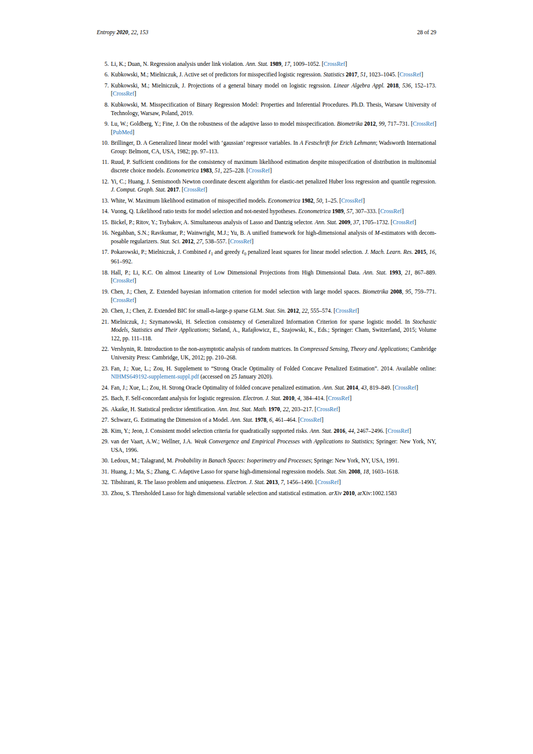Entropy 2020, 22, 153 28 of 29
5. Li, K.; Duan, N. Regression analysis under link violation. Ann. Stat. 1989, 17, 1009–1052. [CrossRef]
6. Kubkowski, M.; Mielniczuk, J. Active set of predictors for misspecified logistic regression. Statistics 2017, 51, 1023–1045. [CrossRef]
7. Kubkowski, M.; Mielniczuk, J. Projections of a general binary model on logistic regrssion. Linear Algebra Appl. 2018, 536, 152–173. [CrossRef]
8. Kubkowski, M. Misspecification of Binary Regression Model: Properties and Inferential Procedures. Ph.D. Thesis, Warsaw University of Technology, Warsaw, Poland, 2019.
9. Lu, W.; Goldberg, Y.; Fine, J. On the robustness of the adaptive lasso to model misspecification. Biometrika 2012, 99, 717–731. [CrossRef] [PubMed]
10. Brillinger, D. A Generalized linear model with ‘gaussian’ regressor variables. In A Festschrift for Erich Lehmann; Wadsworth International Group: Belmont, CA, USA, 1982; pp. 97–113.
11. Ruud, P. Suffcient conditions for the consistency of maximum likelihood estimation despite misspecifcation of distribution in multinomial discrete choice models. Econometrica 1983, 51, 225–228. [CrossRef]
12. Yi, C.; Huang, J. Semismooth Newton coordinate descent algorithm for elastic-net penalized Huber loss regression and quantile regression. J. Comput. Graph. Stat. 2017. [CrossRef]
13. White, W. Maximum likelihood estimation of misspecified models. Econometrica 1982, 50, 1–25. [CrossRef]
14. Vuong, Q. Likelihood ratio testts for model selection and not-nested hypotheses. Econometrica 1989, 57, 307–333. [CrossRef]
15. Bickel, P.; Ritov, Y.; Tsybakov, A. Simultaneous analysis of Lasso and Dantzig selector. Ann. Stat. 2009, 37, 1705–1732. [CrossRef]
16. Negahban, S.N.; Ravikumar, P.; Wainwright, M.J.; Yu, B. A unified framework for high-dimensional analysis of M-estimators with decomposable regularizers. Stat. Sci. 2012, 27, 538–557. [CrossRef]
17. Pokarowski, P.; Mielniczuk, J. Combined ℓ1 and greedy ℓ0 penalized least squares for linear model selection. J. Mach. Learn. Res. 2015, 16, 961–992.
18. Hall, P.; Li, K.C. On almost Linearity of Low Dimensional Projections from High Dimensional Data. Ann. Stat. 1993, 21, 867–889. [CrossRef]
19. Chen, J.; Chen, Z. Extended bayesian information criterion for model selection with large model spaces. Biometrika 2008, 95, 759–771. [CrossRef]
20. Chen, J.; Chen, Z. Extended BIC for small-n-large-p sparse GLM. Stat. Sin. 2012, 22, 555–574. [CrossRef]
21. Mielniczuk, J.; Szymanowski, H. Selection consistency of Generalized Information Criterion for sparse logistic model. In Stochastic Models, Statistics and Their Applications; Steland, A., Rafajłowicz, E., Szajowski, K., Eds.; Springer: Cham, Switzerland, 2015; Volume 122, pp. 111–118.
22. Vershynin, R. Introduction to the non-asymptotic analysis of random matrices. In Compressed Sensing, Theory and Applications; Cambridge University Press: Cambridge, UK, 2012; pp. 210–268.
23. Fan, J.; Xue, L.; Zou, H. Supplement to “Strong Oracle Optimality of Folded Concave Penalized Estimation”. 2014. Available online: NIHMS649192-supplement-suppl.pdf (accessed on 25 January 2020).
24. Fan, J.; Xue, L.; Zou, H. Strong Oracle Optimality of folded concave penalized estimation. Ann. Stat. 2014, 43, 819–849. [CrossRef]
25. Bach, F. Self-concordant analysis for logistic regression. Electron. J. Stat. 2010, 4, 384–414. [CrossRef]
26. Akaike, H. Statistical predictor identification. Ann. Inst. Stat. Math. 1970, 22, 203–217. [CrossRef]
27. Schwarz, G. Estimating the Dimension of a Model. Ann. Stat. 1978, 6, 461–464. [CrossRef]
28. Kim, Y.; Jeon, J. Consistent model selection criteria for quadratically supported risks. Ann. Stat. 2016, 44, 2467–2496. [CrossRef]
29. van der Vaart, A.W.; Wellner, J.A. Weak Convergence and Empirical Processes with Applications to Statistics; Springer: New York, NY, USA, 1996.
30. Ledoux, M.; Talagrand, M. Probability in Banach Spaces: Isoperimetry and Processes; Springe: New York, NY, USA, 1991.
31. Huang, J.; Ma, S.; Zhang, C. Adaptive Lasso for sparse high-dimensional regression models. Stat. Sin. 2008, 18, 1603–1618.
32. Tibshirani, R. The lasso problem and uniqueness. Electron. J. Stat. 2013, 7, 1456–1490. [CrossRef]
33. Zhou, S. Thresholded Lasso for high dimensional variable selection and statistical estimation. arXiv 2010, arXiv:1002.1583